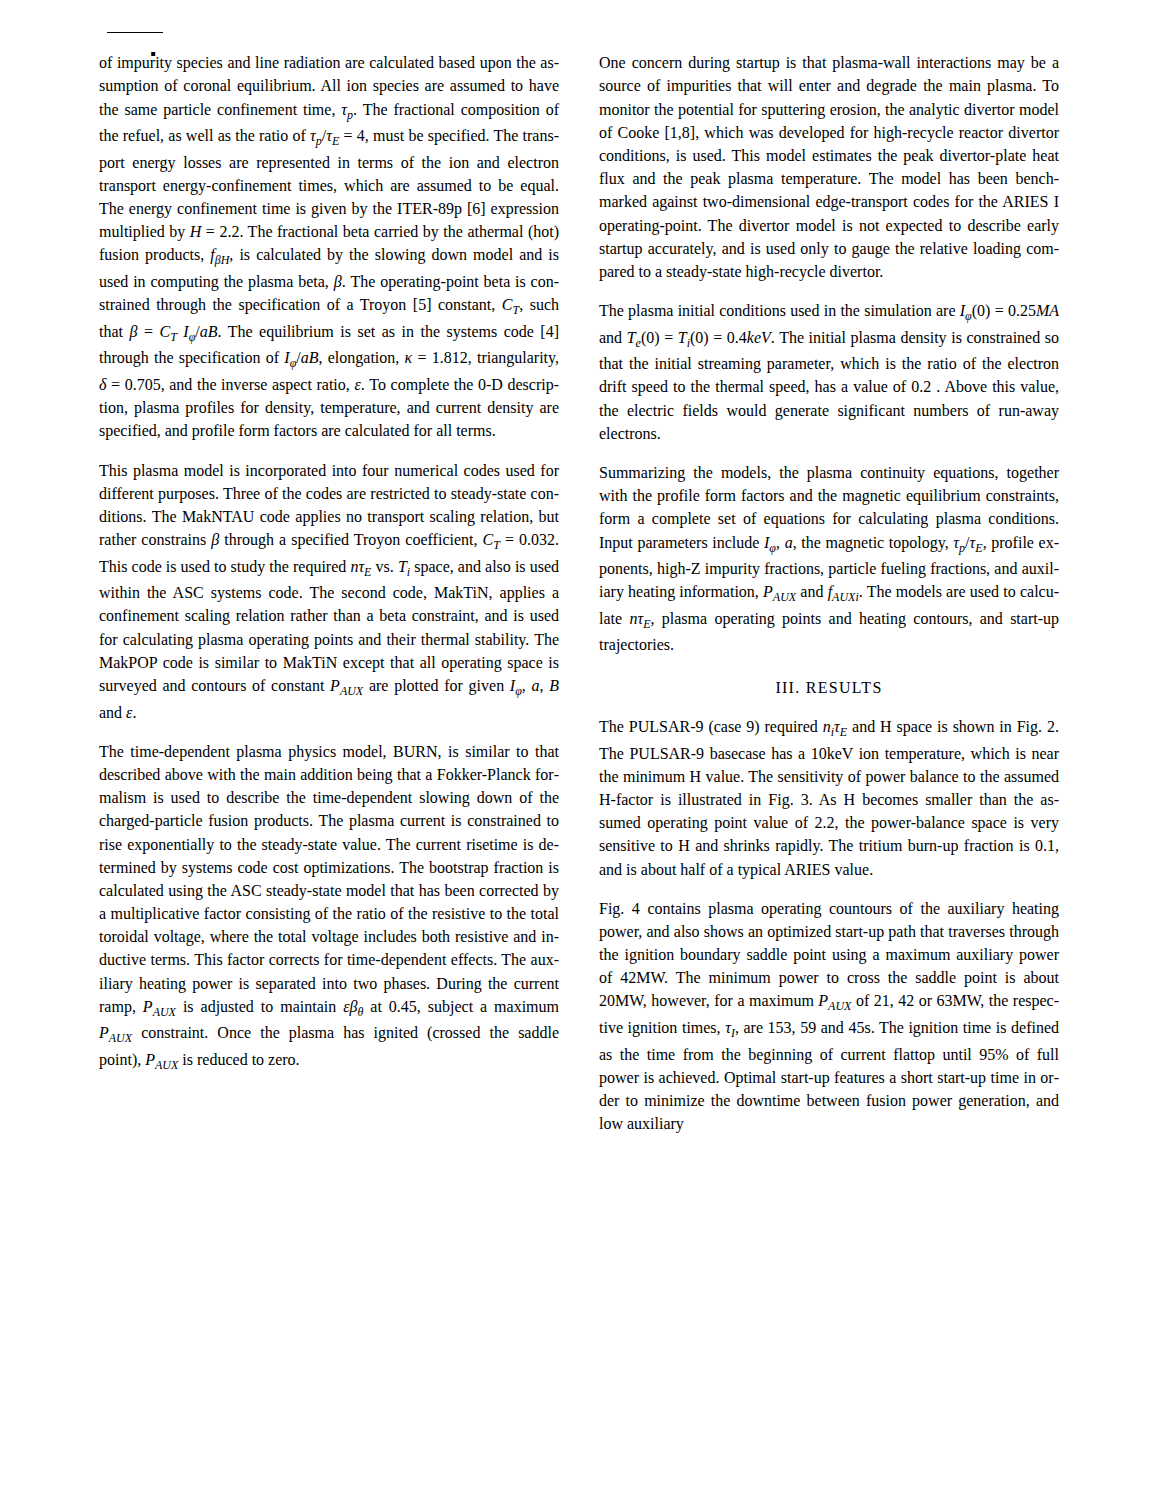▪
of impurity species and line radiation are calculated based upon the assumption of coronal equilibrium. All ion species are assumed to have the same particle confinement time, τp. The fractional composition of the refuel, as well as the ratio of τp/τE = 4, must be specified. The transport energy losses are represented in terms of the ion and electron transport energy-confinement times, which are assumed to be equal. The energy confinement time is given by the ITER-89p [6] expression multiplied by H = 2.2. The fractional beta carried by the athermal (hot) fusion products, fβH, is calculated by the slowing down model and is used in computing the plasma beta, β. The operating-point beta is constrained through the specification of a Troyon [5] constant, CT, such that β = CT Iφ/aB. The equilibrium is set as in the systems code [4] through the specification of Iφ/aB, elongation, κ = 1.812, triangularity, δ = 0.705, and the inverse aspect ratio, ε. To complete the 0-D description, plasma profiles for density, temperature, and current density are specified, and profile form factors are calculated for all terms.
This plasma model is incorporated into four numerical codes used for different purposes. Three of the codes are restricted to steady-state conditions. The MakNTAU code applies no transport scaling relation, but rather constrains β through a specified Troyon coefficient, CT = 0.032. This code is used to study the required nτE vs. Ti space, and also is used within the ASC systems code. The second code, MakTiN, applies a confinement scaling relation rather than a beta constraint, and is used for calculating plasma operating points and their thermal stability. The MakPOP code is similar to MakTiN except that all operating space is surveyed and contours of constant PAUX are plotted for given Iφ, a, B and ε.
The time-dependent plasma physics model, BURN, is similar to that described above with the main addition being that a Fokker-Planck formalism is used to describe the time-dependent slowing down of the charged-particle fusion products. The plasma current is constrained to rise exponentially to the steady-state value. The current risetime is determined by systems code cost optimizations. The bootstrap fraction is calculated using the ASC steady-state model that has been corrected by a multiplicative factor consisting of the ratio of the resistive to the total toroidal voltage, where the total voltage includes both resistive and inductive terms. This factor corrects for time-dependent effects. The auxiliary heating power is separated into two phases. During the current ramp, PAUX is adjusted to maintain εβθ at 0.45, subject a maximum PAUX constraint. Once the plasma has ignited (crossed the saddle point), PAUX is reduced to zero.
One concern during startup is that plasma-wall interactions may be a source of impurities that will enter and degrade the main plasma. To monitor the potential for sputtering erosion, the analytic divertor model of Cooke [1,8], which was developed for high-recycle reactor divertor conditions, is used. This model estimates the peak divertor-plate heat flux and the peak plasma temperature. The model has been benchmarked against two-dimensional edge-transport codes for the ARIES I operating-point. The divertor model is not expected to describe early startup accurately, and is used only to gauge the relative loading compared to a steady-state high-recycle divertor.
The plasma initial conditions used in the simulation are Iφ(0) = 0.25MA and Te(0) = Ti(0) = 0.4keV. The initial plasma density is constrained so that the initial streaming parameter, which is the ratio of the electron drift speed to the thermal speed, has a value of 0.2 . Above this value, the electric fields would generate significant numbers of run-away electrons.
Summarizing the models, the plasma continuity equations, together with the profile form factors and the magnetic equilibrium constraints, form a complete set of equations for calculating plasma conditions. Input parameters include Iφ, a, the magnetic topology, τp/τE, profile exponents, high-Z impurity fractions, particle fueling fractions, and auxiliary heating information, PAUX and fAUXi. The models are used to calculate nτE, plasma operating points and heating contours, and start-up trajectories.
III. RESULTS
The PULSAR-9 (case 9) required niτE and H space is shown in Fig. 2. The PULSAR-9 basecase has a 10keV ion temperature, which is near the minimum H value. The sensitivity of power balance to the assumed H-factor is illustrated in Fig. 3. As H becomes smaller than the assumed operating point value of 2.2, the power-balance space is very sensitive to H and shrinks rapidly. The tritium burn-up fraction is 0.1, and is about half of a typical ARIES value.
Fig. 4 contains plasma operating countours of the auxiliary heating power, and also shows an optimized start-up path that traverses through the ignition boundary saddle point using a maximum auxiliary power of 42MW. The minimum power to cross the saddle point is about 20MW, however, for a maximum PAUX of 21, 42 or 63MW, the respective ignition times, τI, are 153, 59 and 45s. The ignition time is defined as the time from the beginning of current flattop until 95% of full power is achieved. Optimal start-up features a short start-up time in order to minimize the downtime between fusion power generation, and low auxiliary